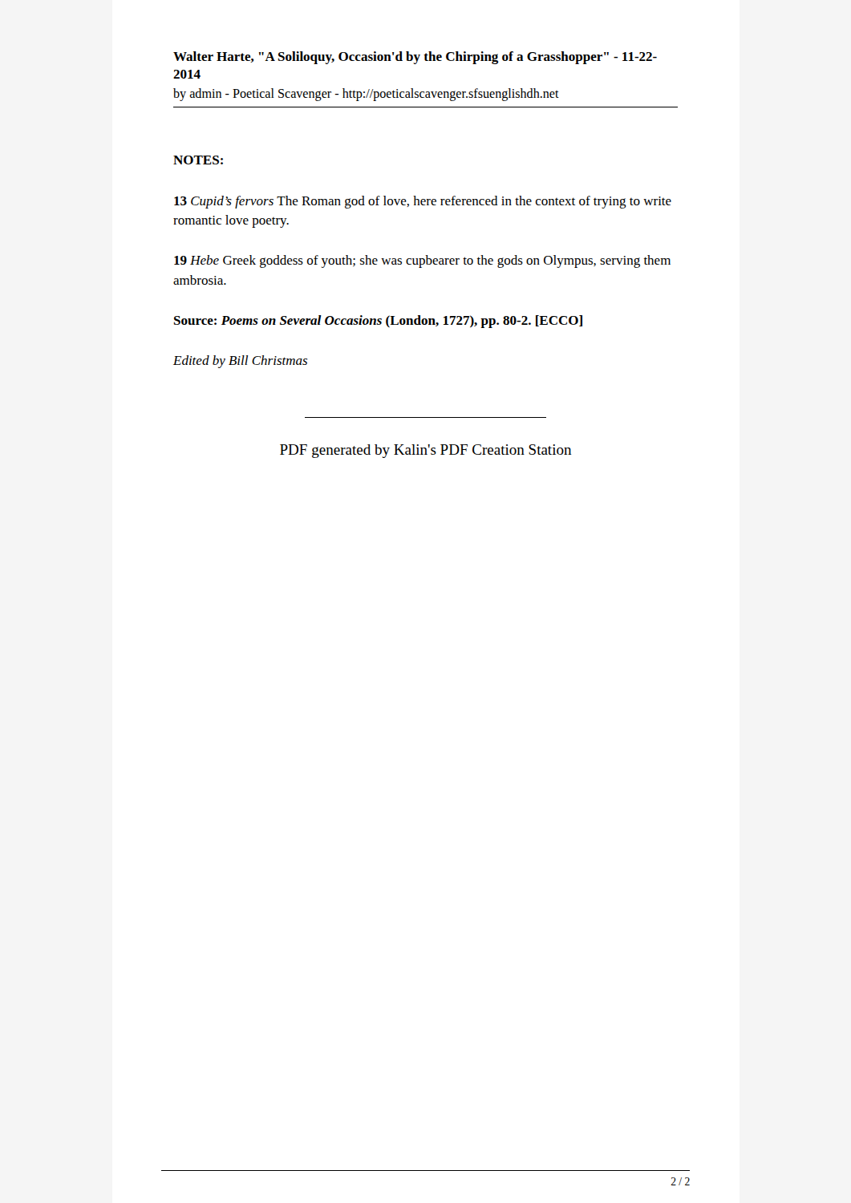Walter Harte, "A Soliloquy, Occasion'd by the Chirping of a Grasshopper" - 11-22-2014
by admin - Poetical Scavenger - http://poeticalscavenger.sfsuenglishdh.net
NOTES:
13 Cupid’s fervors The Roman god of love, here referenced in the context of trying to write romantic love poetry.
19 Hebe Greek goddess of youth; she was cupbearer to the gods on Olympus, serving them ambrosia.
Source: Poems on Several Occasions (London, 1727), pp. 80-2. [ECCO]
Edited by Bill Christmas
PDF generated by Kalin's PDF Creation Station
2 / 2